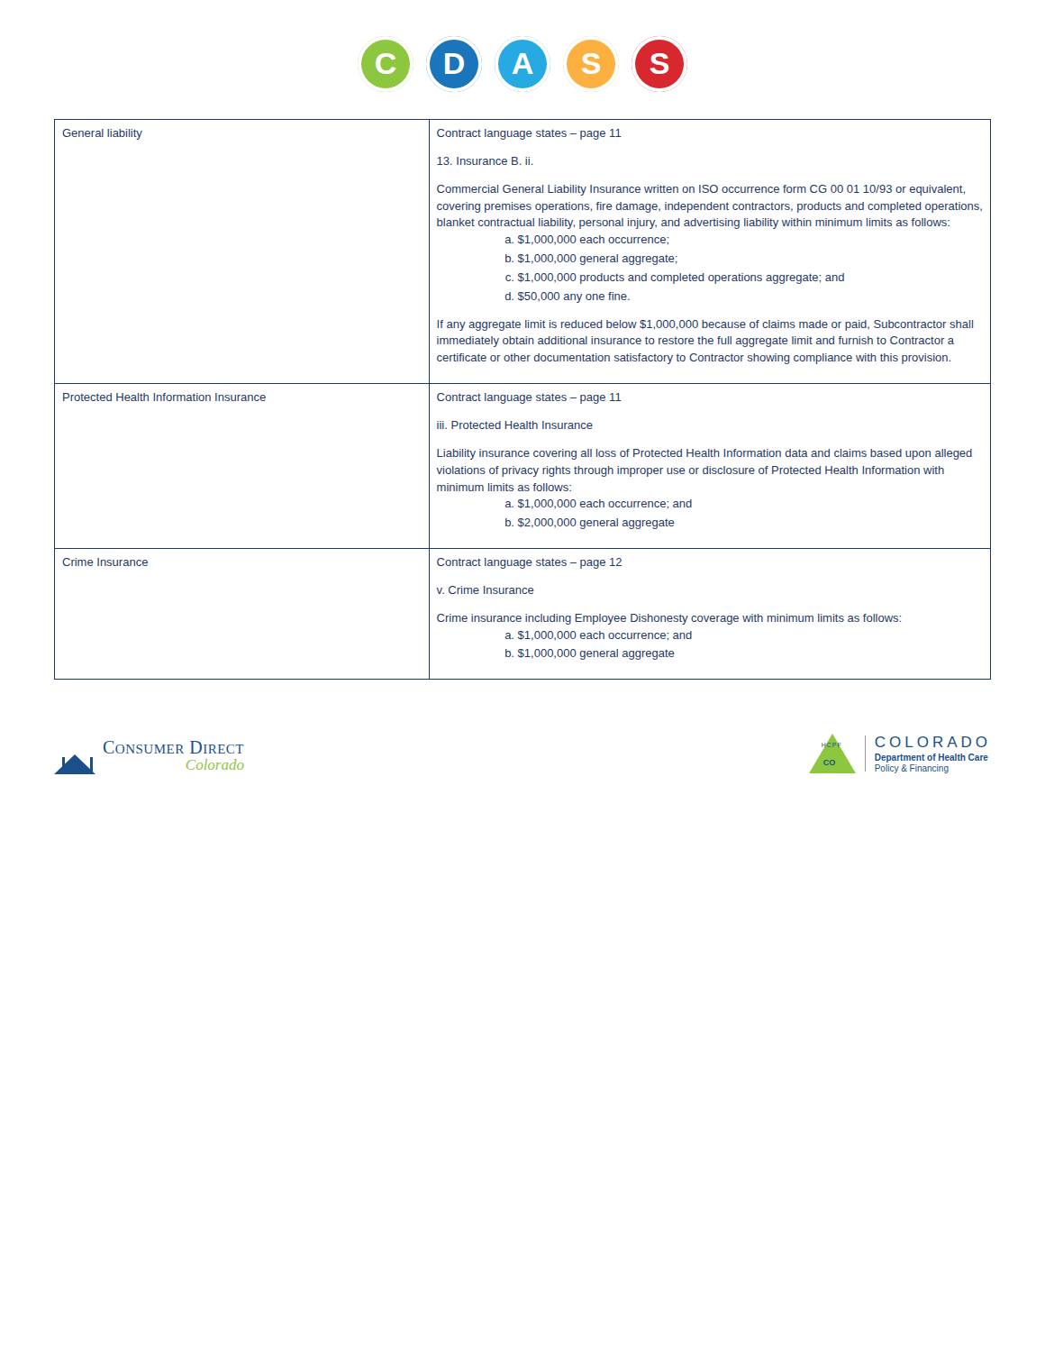C
D
A
S
S
| General liability | Contract language states – page 11 13. Insurance B. ii. Commercial General Liability Insurance written on ISO occurrence form CG 00 01 10/93 or equivalent, covering premises operations, fire damage, independent contractors, products and completed operations, blanket contractual liability, personal injury, and advertising liability within minimum limits as follows: $1,000,000 each occurrence; $1,000,000 general aggregate; $1,000,000 products and completed operations aggregate; and $50,000 any one fine. If any aggregate limit is reduced below $1,000,000 because of claims made or paid, Subcontractor shall immediately obtain additional insurance to restore the full aggregate limit and furnish to Contractor a certificate or other documentation satisfactory to Contractor showing compliance with this provision. |
| Protected Health Information Insurance | Contract language states – page 11 iii. Protected Health Insurance Liability insurance covering all loss of Protected Health Information data and claims based upon alleged violations of privacy rights through improper use or disclosure of Protected Health Information with minimum limits as follows: $1,000,000 each occurrence; and $2,000,000 general aggregate |
| Crime Insurance | Contract language states – page 12 v. Crime Insurance Crime insurance including Employee Dishonesty coverage with minimum limits as follows: $1,000,000 each occurrence; and $1,000,000 general aggregate |
CONSUMER DIRECT
Colorado
HCPF
CO
COLORADO
Department of Health Care
Policy & Financing